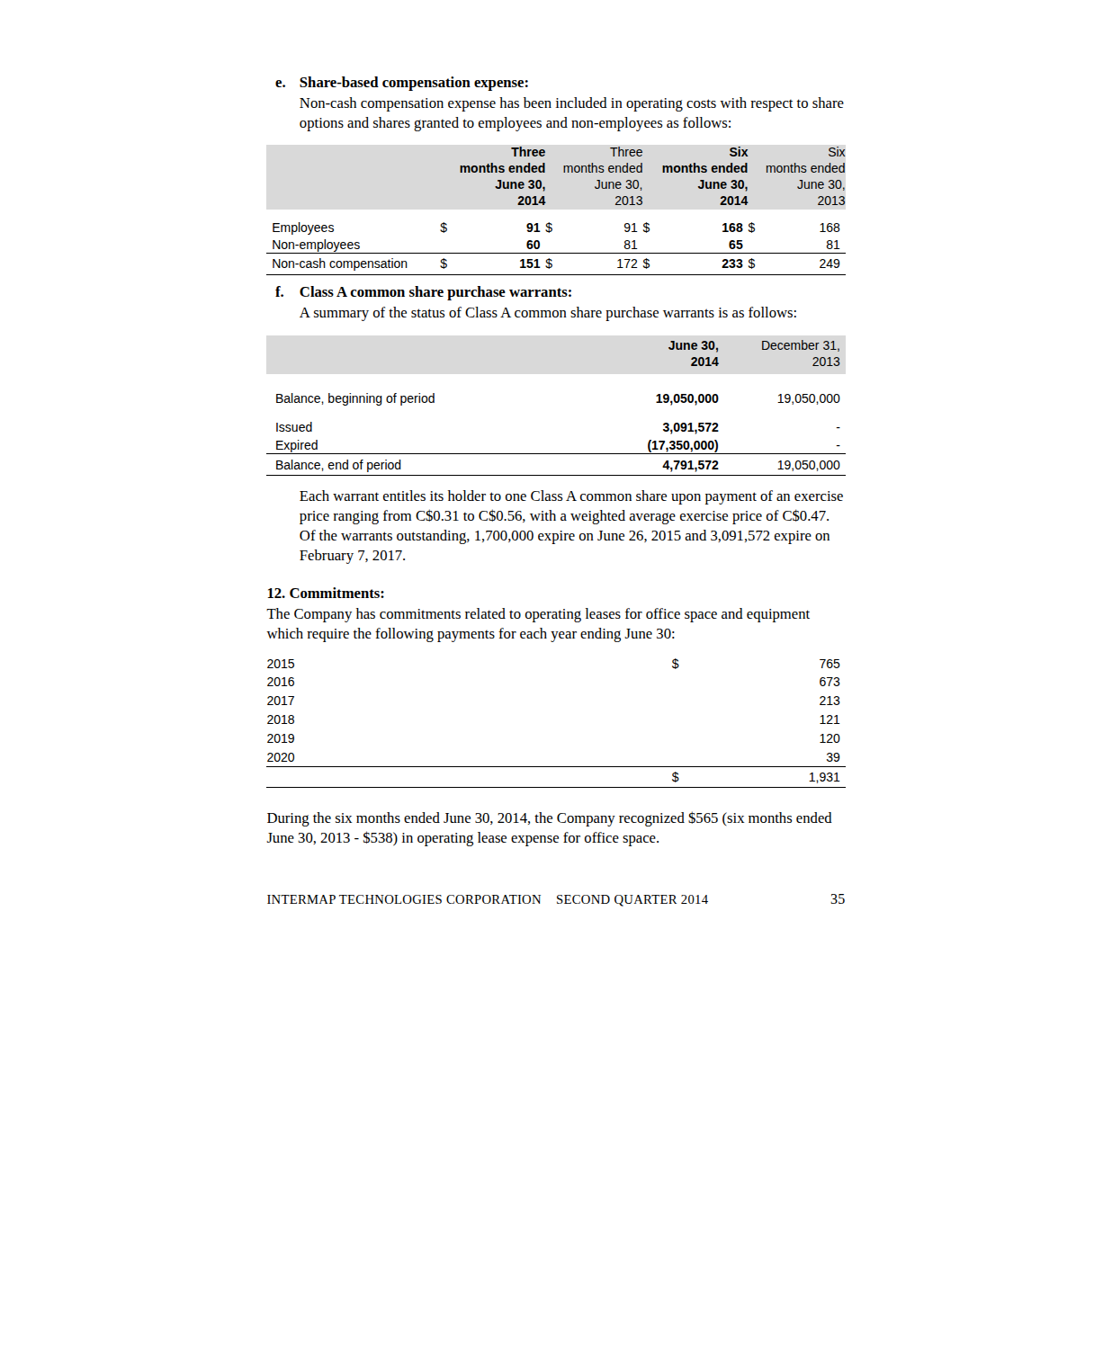e.
Share-based compensation expense:
Non-cash compensation expense has been included in operating costs with respect to share options and shares granted to employees and non-employees as follows:
| | Three months ended June 30, 2014 | Three months ended June 30, 2013 | Six months ended June 30, 2014 | Six months ended June 30, 2013 |
| Employees | $ | 91 | $ | 91 | $ | 168 | $ | 168 |
| Non-employees | | 60 | | 81 | | 65 | | 81 |
| Non-cash compensation | $ | 151 | $ | 172 | $ | 233 | $ | 249 |
f.
Class A common share purchase warrants:
A summary of the status of Class A common share purchase warrants is as follows:
| | June 30, 2014 | December 31, 2013 |
| Balance, beginning of period | 19,050,000 | 19,050,000 |
| Issued | 3,091,572 | - |
| Expired | (17,350,000) | - |
| Balance, end of period | 4,791,572 | 19,050,000 |
Each warrant entitles its holder to one Class A common share upon payment of an exercise price ranging from C$0.31 to C$0.56, with a weighted average exercise price of C$0.47. Of the warrants outstanding, 1,700,000 expire on June 26, 2015 and 3,091,572 expire on February 7, 2017.
12. Commitments:
The Company has commitments related to operating leases for office space and equipment which require the following payments for each year ending June 30:
| 2015 | $ | 765 |
| 2016 | | 673 |
| 2017 | | 213 |
| 2018 | | 121 |
| 2019 | | 120 |
| 2020 | | 39 |
| | $ | 1,931 |
During the six months ended June 30, 2014, the Company recognized $565 (six months ended June 30, 2013 - $538) in operating lease expense for office space.
INTERMAP TECHNOLOGIES CORPORATION
SECOND QUARTER 2014
35